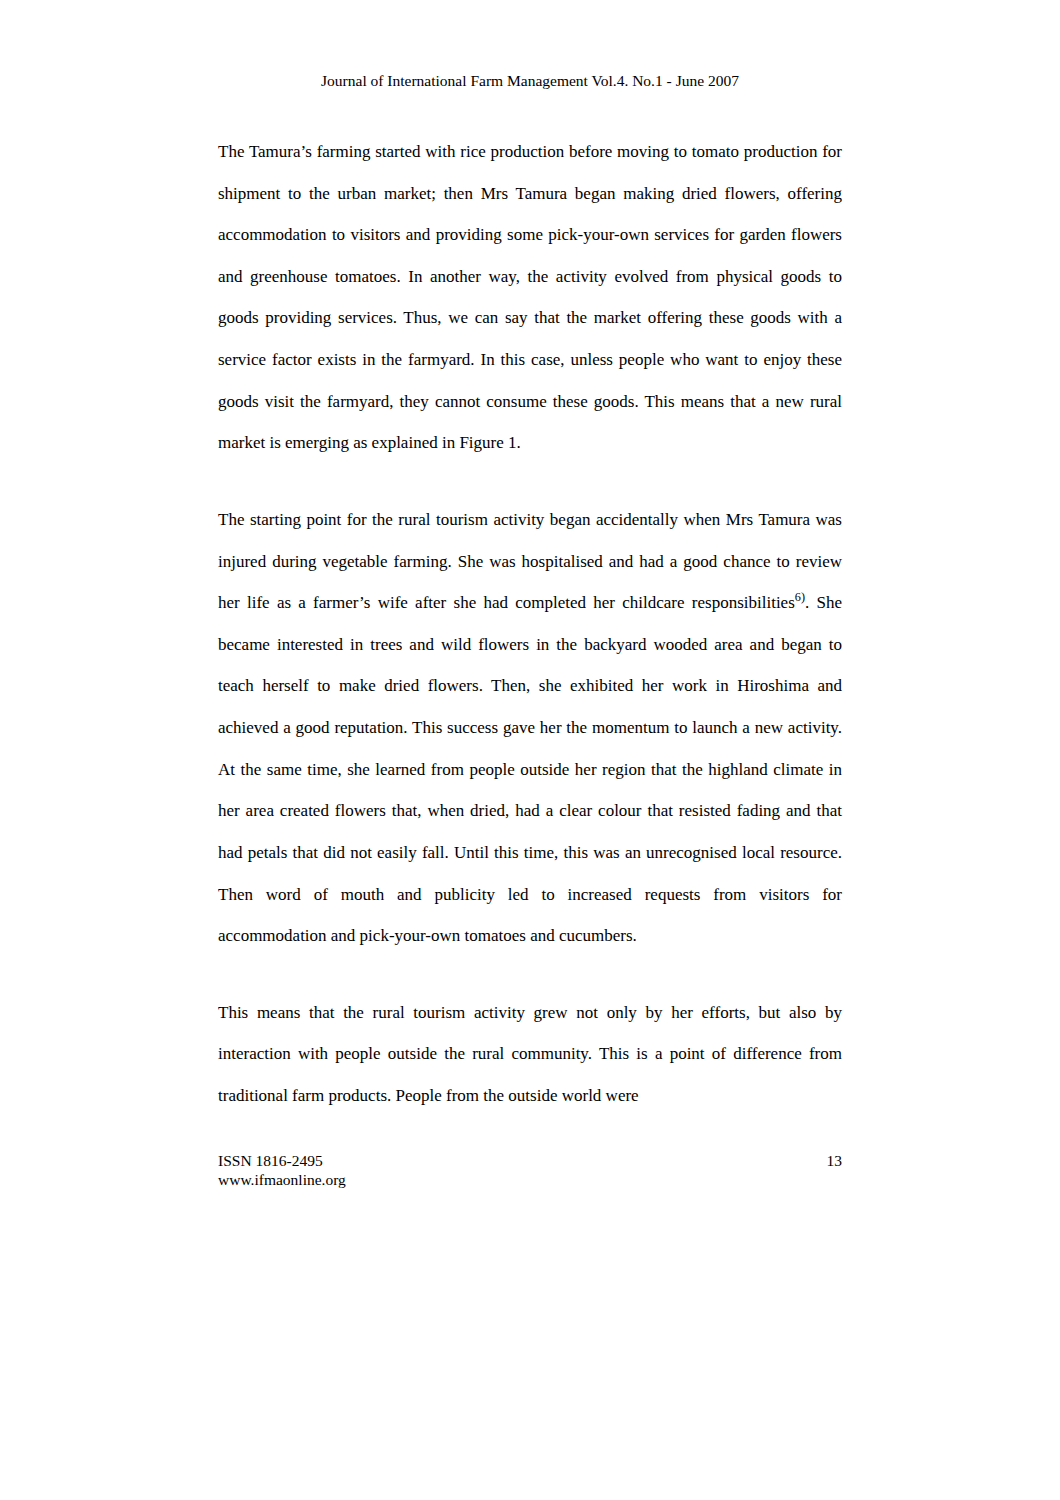Journal of International Farm Management Vol.4. No.1 - June 2007
The Tamura’s farming started with rice production before moving to tomato production for shipment to the urban market; then Mrs Tamura began making dried flowers, offering accommodation to visitors and providing some pick-your-own services for garden flowers and greenhouse tomatoes. In another way, the activity evolved from physical goods to goods providing services. Thus, we can say that the market offering these goods with a service factor exists in the farmyard. In this case, unless people who want to enjoy these goods visit the farmyard, they cannot consume these goods. This means that a new rural market is emerging as explained in Figure 1.
The starting point for the rural tourism activity began accidentally when Mrs Tamura was injured during vegetable farming. She was hospitalised and had a good chance to review her life as a farmer’s wife after she had completed her childcare responsibilities6). She became interested in trees and wild flowers in the backyard wooded area and began to teach herself to make dried flowers. Then, she exhibited her work in Hiroshima and achieved a good reputation. This success gave her the momentum to launch a new activity. At the same time, she learned from people outside her region that the highland climate in her area created flowers that, when dried, had a clear colour that resisted fading and that had petals that did not easily fall. Until this time, this was an unrecognised local resource. Then word of mouth and publicity led to increased requests from visitors for accommodation and pick-your-own tomatoes and cucumbers.
This means that the rural tourism activity grew not only by her efforts, but also by interaction with people outside the rural community. This is a point of difference from traditional farm products. People from the outside world were
ISSN 1816-2495
www.ifmaonline.org
13